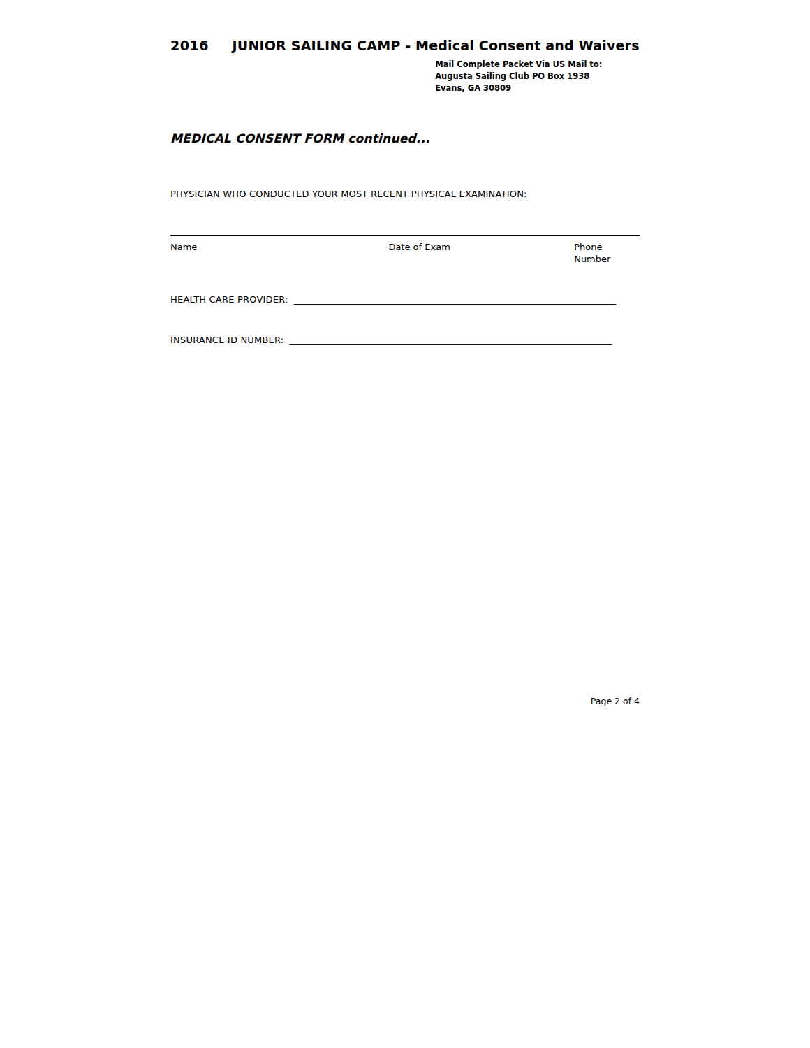2016
JUNIOR SAILING CAMP - Medical Consent and Waivers
Mail Complete Packet Via US Mail to: Augusta Sailing Club PO Box 1938
Evans, GA 30809
MEDICAL CONSENT FORM continued...
PHYSICIAN WHO CONDUCTED YOUR MOST RECENT PHYSICAL EXAMINATION:
Name
Date of Exam
Phone Number
HEALTH CARE PROVIDER: _______________________________________________________________________
INSURANCE ID NUMBER: _______________________________________________________________________
Page 2 of 4